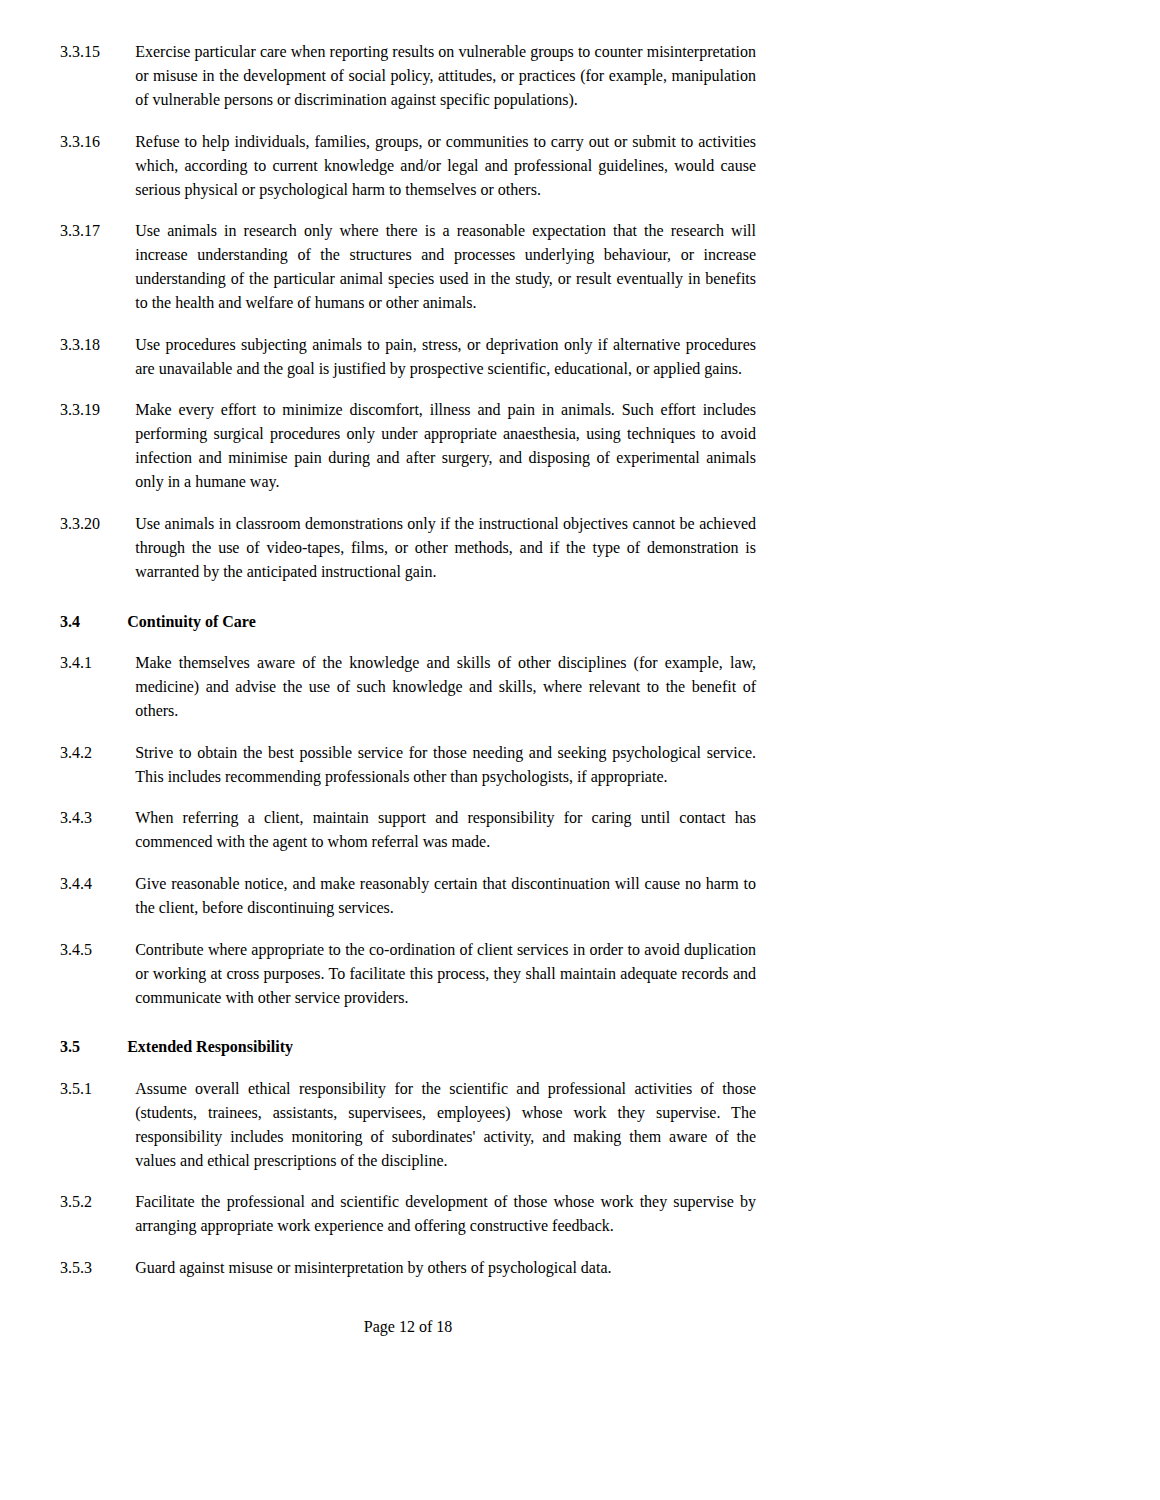3.3.15
Exercise particular care when reporting results on vulnerable groups to counter misinterpretation or misuse in the development of social policy, attitudes, or practices (for example, manipulation of vulnerable persons or discrimination against specific populations).
3.3.16
Refuse to help individuals, families, groups, or communities to carry out or submit to activities which, according to current knowledge and/or legal and professional guidelines, would cause serious physical or psychological harm to themselves or others.
3.3.17
Use animals in research only where there is a reasonable expectation that the research will increase understanding of the structures and processes underlying behaviour, or increase understanding of the particular animal species used in the study, or result eventually in benefits to the health and welfare of humans or other animals.
3.3.18
Use procedures subjecting animals to pain, stress, or deprivation only if alternative procedures are unavailable and the goal is justified by prospective scientific, educational, or applied gains.
3.3.19
Make every effort to minimize discomfort, illness and pain in animals. Such effort includes performing surgical procedures only under appropriate anaesthesia, using techniques to avoid infection and minimise pain during and after surgery, and disposing of experimental animals only in a humane way.
3.3.20
Use animals in classroom demonstrations only if the instructional objectives cannot be achieved through the use of video-tapes, films, or other methods, and if the type of demonstration is warranted by the anticipated instructional gain.
3.4
Continuity of Care
3.4.1
Make themselves aware of the knowledge and skills of other disciplines (for example, law, medicine) and advise the use of such knowledge and skills, where relevant to the benefit of others.
3.4.2
Strive to obtain the best possible service for those needing and seeking psychological service. This includes recommending professionals other than psychologists, if appropriate.
3.4.3
When referring a client, maintain support and responsibility for caring until contact has commenced with the agent to whom referral was made.
3.4.4
Give reasonable notice, and make reasonably certain that discontinuation will cause no harm to the client, before discontinuing services.
3.4.5
Contribute where appropriate to the co-ordination of client services in order to avoid duplication or working at cross purposes. To facilitate this process, they shall maintain adequate records and communicate with other service providers.
3.5
Extended Responsibility
3.5.1
Assume overall ethical responsibility for the scientific and professional activities of those (students, trainees, assistants, supervisees, employees) whose work they supervise. The responsibility includes monitoring of subordinates' activity, and making them aware of the values and ethical prescriptions of the discipline.
3.5.2
Facilitate the professional and scientific development of those whose work they supervise by arranging appropriate work experience and offering constructive feedback.
3.5.3
Guard against misuse or misinterpretation by others of psychological data.
Page 12 of 18